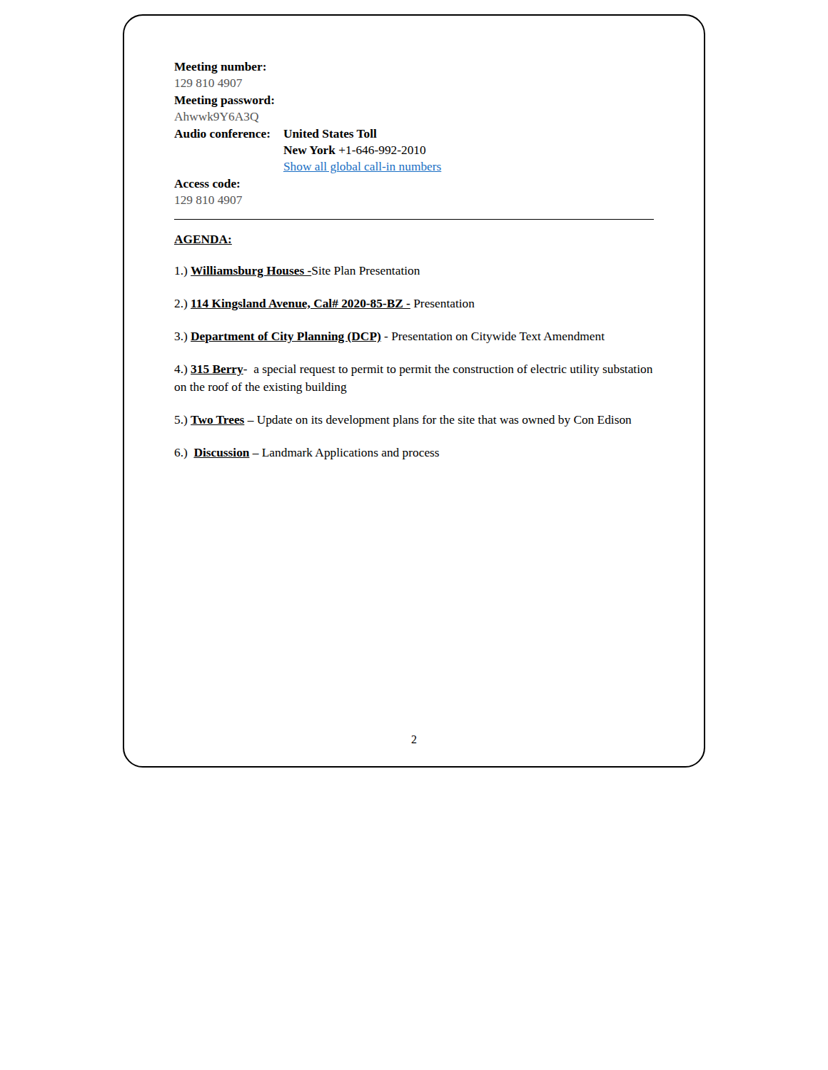Meeting number:
129 810 4907
Meeting password:
Ahwwk9Y6A3Q
Audio conference:
United States Toll
New York +1-646-992-2010
Show all global call-in numbers
Access code:
129 810 4907
AGENDA:
1.) Williamsburg Houses -Site Plan Presentation
2.) 114 Kingsland Avenue, Cal# 2020-85-BZ - Presentation
3.) Department of City Planning (DCP) - Presentation on Citywide Text Amendment
4.) 315 Berry- a special request to permit to permit the construction of electric utility substation on the roof of the existing building
5.) Two Trees – Update on its development plans for the site that was owned by Con Edison
6.) Discussion – Landmark Applications and process
2